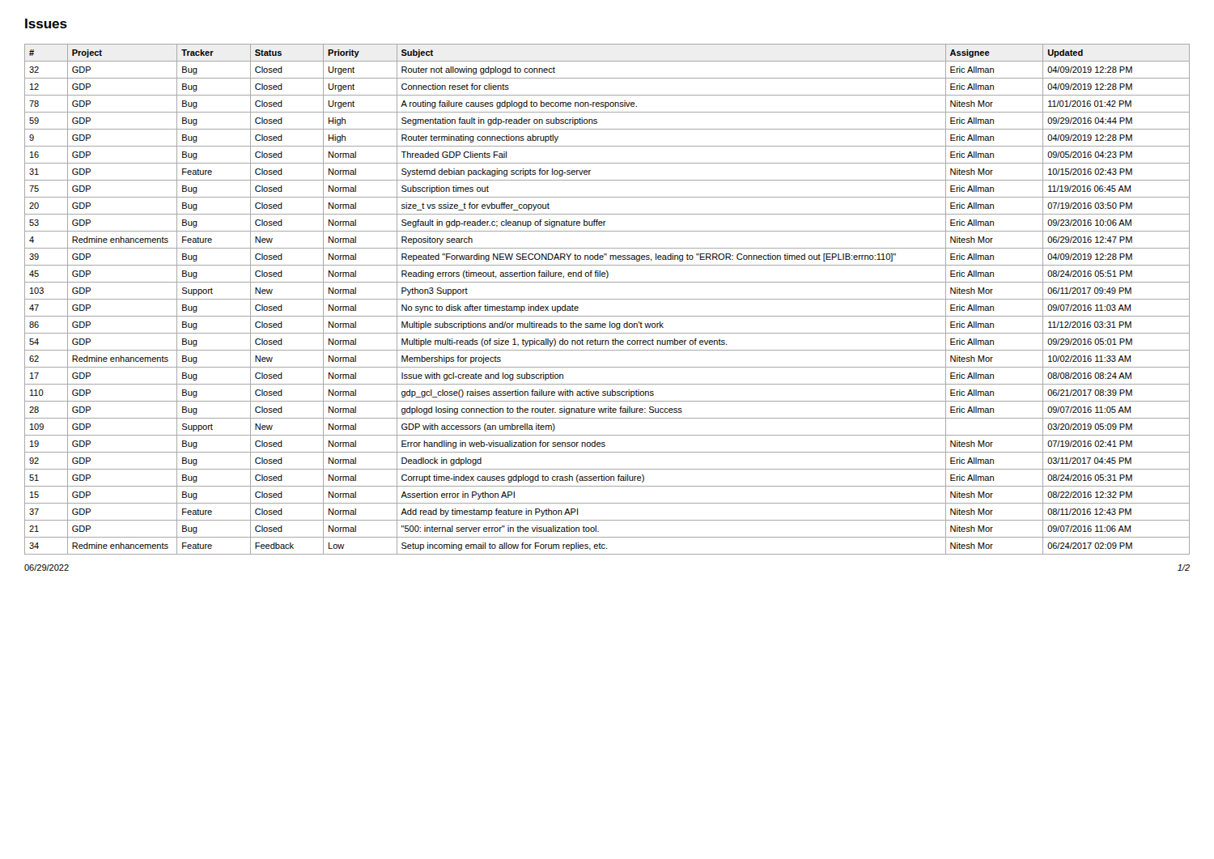Issues
| # | Project | Tracker | Status | Priority | Subject | Assignee | Updated |
| --- | --- | --- | --- | --- | --- | --- | --- |
| 32 | GDP | Bug | Closed | Urgent | Router not allowing gdplogd to connect | Eric Allman | 04/09/2019 12:28 PM |
| 12 | GDP | Bug | Closed | Urgent | Connection reset for clients | Eric Allman | 04/09/2019 12:28 PM |
| 78 | GDP | Bug | Closed | Urgent | A routing failure causes gdplogd to become non-responsive. | Nitesh Mor | 11/01/2016 01:42 PM |
| 59 | GDP | Bug | Closed | High | Segmentation fault in gdp-reader on subscriptions | Eric Allman | 09/29/2016 04:44 PM |
| 9 | GDP | Bug | Closed | High | Router terminating connections abruptly | Eric Allman | 04/09/2019 12:28 PM |
| 16 | GDP | Bug | Closed | Normal | Threaded GDP Clients Fail | Eric Allman | 09/05/2016 04:23 PM |
| 31 | GDP | Feature | Closed | Normal | Systemd debian packaging scripts for log-server | Nitesh Mor | 10/15/2016 02:43 PM |
| 75 | GDP | Bug | Closed | Normal | Subscription times out | Eric Allman | 11/19/2016 06:45 AM |
| 20 | GDP | Bug | Closed | Normal | size_t vs ssize_t for evbuffer_copyout | Eric Allman | 07/19/2016 03:50 PM |
| 53 | GDP | Bug | Closed | Normal | Segfault in gdp-reader.c; cleanup of signature buffer | Eric Allman | 09/23/2016 10:06 AM |
| 4 | Redmine enhancements | Feature | New | Normal | Repository search | Nitesh Mor | 06/29/2016 12:47 PM |
| 39 | GDP | Bug | Closed | Normal | Repeated "Forwarding NEW SECONDARY to node" messages, leading to "ERROR: Connection timed out [EPLIB:errno:110]" | Eric Allman | 04/09/2019 12:28 PM |
| 45 | GDP | Bug | Closed | Normal | Reading errors (timeout, assertion failure, end of file) | Eric Allman | 08/24/2016 05:51 PM |
| 103 | GDP | Support | New | Normal | Python3 Support | Nitesh Mor | 06/11/2017 09:49 PM |
| 47 | GDP | Bug | Closed | Normal | No sync to disk after timestamp index update | Eric Allman | 09/07/2016 11:03 AM |
| 86 | GDP | Bug | Closed | Normal | Multiple subscriptions and/or multireads to the same log don't work | Eric Allman | 11/12/2016 03:31 PM |
| 54 | GDP | Bug | Closed | Normal | Multiple multi-reads (of size 1, typically) do not return the correct number of events. | Eric Allman | 09/29/2016 05:01 PM |
| 62 | Redmine enhancements | Bug | New | Normal | Memberships for projects | Nitesh Mor | 10/02/2016 11:33 AM |
| 17 | GDP | Bug | Closed | Normal | Issue with gcl-create and log subscription | Eric Allman | 08/08/2016 08:24 AM |
| 110 | GDP | Bug | Closed | Normal | gdp_gcl_close() raises assertion failure with active subscriptions | Eric Allman | 06/21/2017 08:39 PM |
| 28 | GDP | Bug | Closed | Normal | gdplogd losing connection to the router. signature write failure: Success | Eric Allman | 09/07/2016 11:05 AM |
| 109 | GDP | Support | New | Normal | GDP with accessors (an umbrella item) | | 03/20/2019 05:09 PM |
| 19 | GDP | Bug | Closed | Normal | Error handling in web-visualization for sensor nodes | Nitesh Mor | 07/19/2016 02:41 PM |
| 92 | GDP | Bug | Closed | Normal | Deadlock in gdplogd | Eric Allman | 03/11/2017 04:45 PM |
| 51 | GDP | Bug | Closed | Normal | Corrupt time-index causes gdplogd to crash (assertion failure) | Eric Allman | 08/24/2016 05:31 PM |
| 15 | GDP | Bug | Closed | Normal | Assertion error in Python API | Nitesh Mor | 08/22/2016 12:32 PM |
| 37 | GDP | Feature | Closed | Normal | Add read by timestamp feature in Python API | Nitesh Mor | 08/11/2016 12:43 PM |
| 21 | GDP | Bug | Closed | Normal | "500: internal server error" in the visualization tool. | Nitesh Mor | 09/07/2016 11:06 AM |
| 34 | Redmine enhancements | Feature | Feedback | Low | Setup incoming email to allow for Forum replies, etc. | Nitesh Mor | 06/24/2017 02:09 PM |
06/29/2022 1/2